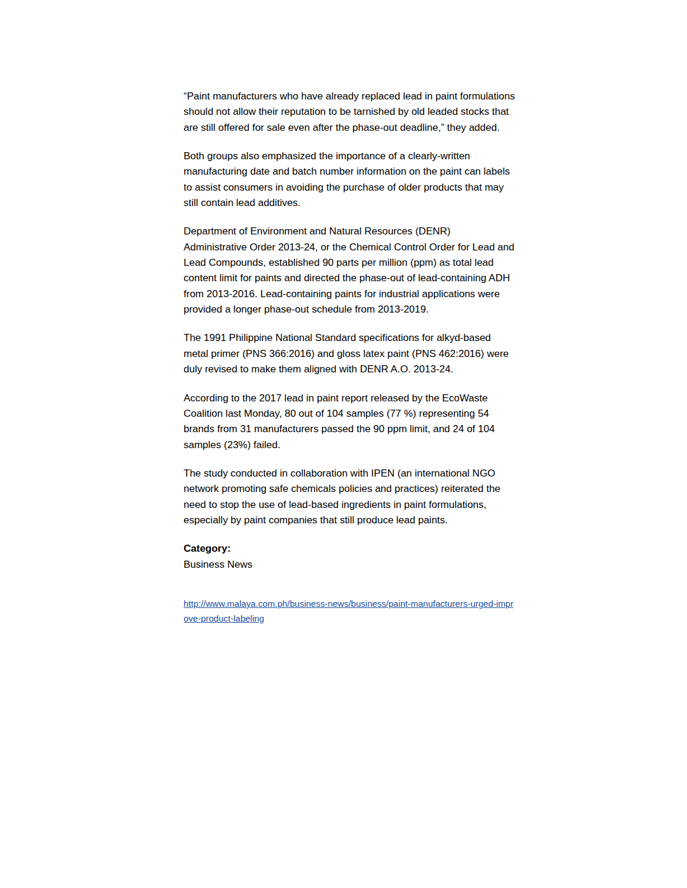“Paint manufacturers who have already replaced lead in paint formulations should not allow their reputation to be tarnished by old leaded stocks that are still offered for sale even after the phase-out deadline,” they added.
Both groups also emphasized the importance of a clearly-written manufacturing date and batch number information on the paint can labels to assist consumers in avoiding the purchase of older products that may still contain lead additives.
Department of Environment and Natural Resources (DENR) Administrative Order 2013-24, or the Chemical Control Order for Lead and Lead Compounds, established 90 parts per million (ppm) as total lead content limit for paints and directed the phase-out of lead-containing ADH from 2013-2016. Lead-containing paints for industrial applications were provided a longer phase-out schedule from 2013-2019.
The 1991 Philippine National Standard specifications for alkyd-based metal primer (PNS 366:2016) and gloss latex paint (PNS 462:2016) were duly revised to make them aligned with DENR A.O. 2013-24.
According to the 2017 lead in paint report released by the EcoWaste Coalition last Monday, 80 out of 104 samples (77 %) representing 54 brands from 31 manufacturers passed the 90 ppm limit, and 24 of 104 samples (23%) failed.
The study conducted in collaboration with IPEN (an international NGO network promoting safe chemicals policies and practices) reiterated the need to stop the use of lead-based ingredients in paint formulations, especially by paint companies that still produce lead paints.
Category:
Business News
http://www.malaya.com.ph/business-news/business/paint-manufacturers-urged-improve-product-labeling